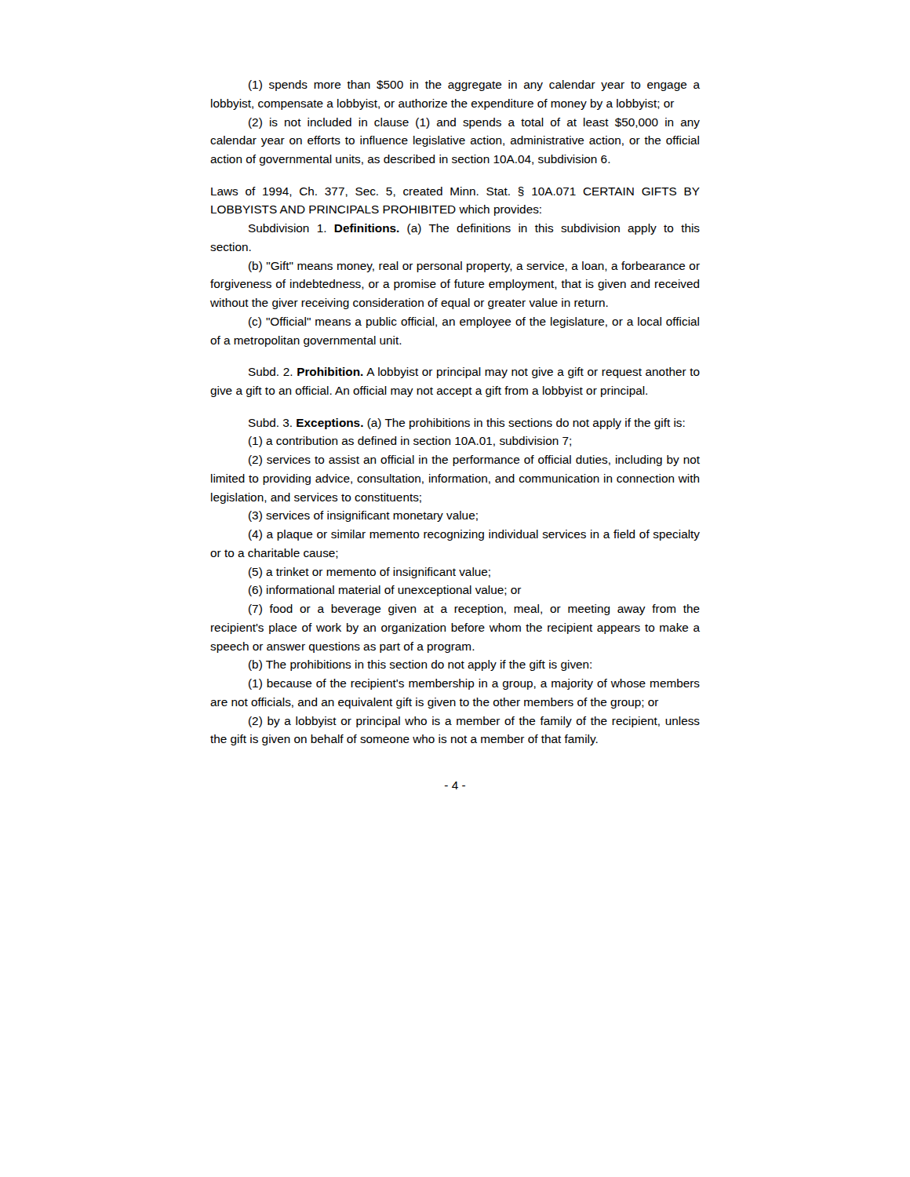(1) spends more than $500 in the aggregate in any calendar year to engage a lobbyist, compensate a lobbyist, or authorize the expenditure of money by a lobbyist; or
(2) is not included in clause (1) and spends a total of at least $50,000 in any calendar year on efforts to influence legislative action, administrative action, or the official action of governmental units, as described in section 10A.04, subdivision 6.
Laws of 1994, Ch. 377, Sec. 5, created Minn. Stat. § 10A.071 CERTAIN GIFTS BY LOBBYISTS AND PRINCIPALS PROHIBITED which provides:
Subdivision 1. Definitions. (a) The definitions in this subdivision apply to this section.
(b) "Gift" means money, real or personal property, a service, a loan, a forbearance or forgiveness of indebtedness, or a promise of future employment, that is given and received without the giver receiving consideration of equal or greater value in return.
(c) "Official" means a public official, an employee of the legislature, or a local official of a metropolitan governmental unit.
Subd. 2. Prohibition. A lobbyist or principal may not give a gift or request another to give a gift to an official. An official may not accept a gift from a lobbyist or principal.
Subd. 3. Exceptions. (a) The prohibitions in this sections do not apply if the gift is:
(1) a contribution as defined in section 10A.01, subdivision 7;
(2) services to assist an official in the performance of official duties, including by not limited to providing advice, consultation, information, and communication in connection with legislation, and services to constituents;
(3) services of insignificant monetary value;
(4) a plaque or similar memento recognizing individual services in a field of specialty or to a charitable cause;
(5) a trinket or memento of insignificant value;
(6) informational material of unexceptional value; or
(7) food or a beverage given at a reception, meal, or meeting away from the recipient's place of work by an organization before whom the recipient appears to make a speech or answer questions as part of a program.
(b) The prohibitions in this section do not apply if the gift is given:
(1) because of the recipient's membership in a group, a majority of whose members are not officials, and an equivalent gift is given to the other members of the group; or
(2) by a lobbyist or principal who is a member of the family of the recipient, unless the gift is given on behalf of someone who is not a member of that family.
- 4 -